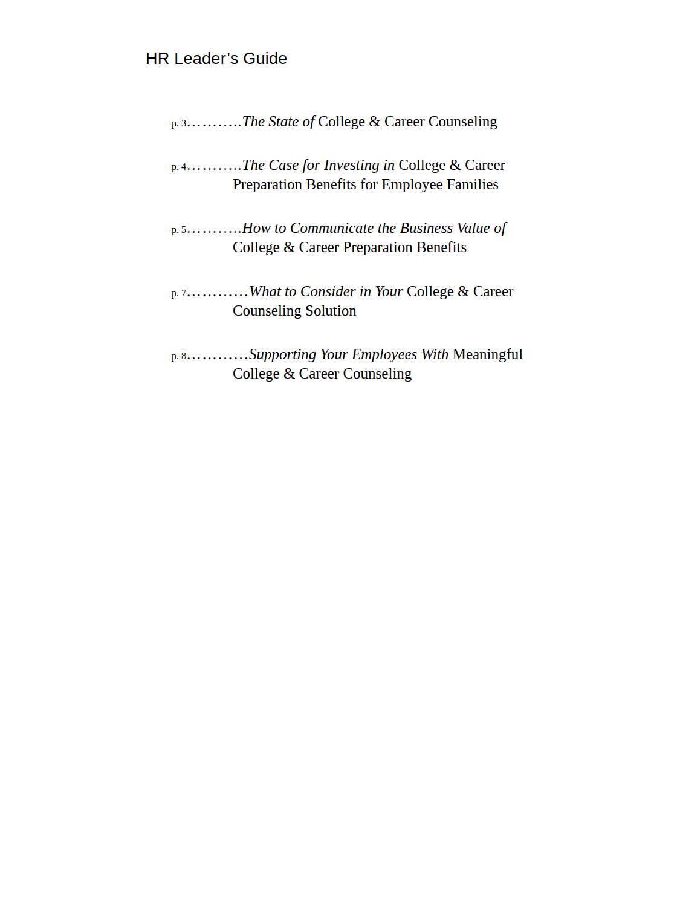HR Leader’s Guide
p. 3……….. The State of College & Career Counseling
p. 4……….. The Case for Investing in College & Career Preparation Benefits for Employee Families
p. 5……….. How to Communicate the Business Value of College & Career Preparation Benefits
p. 7…………What to Consider in Your College & Career Counseling Solution
p. 8…………Supporting Your Employees With Meaningful College & Career Counseling